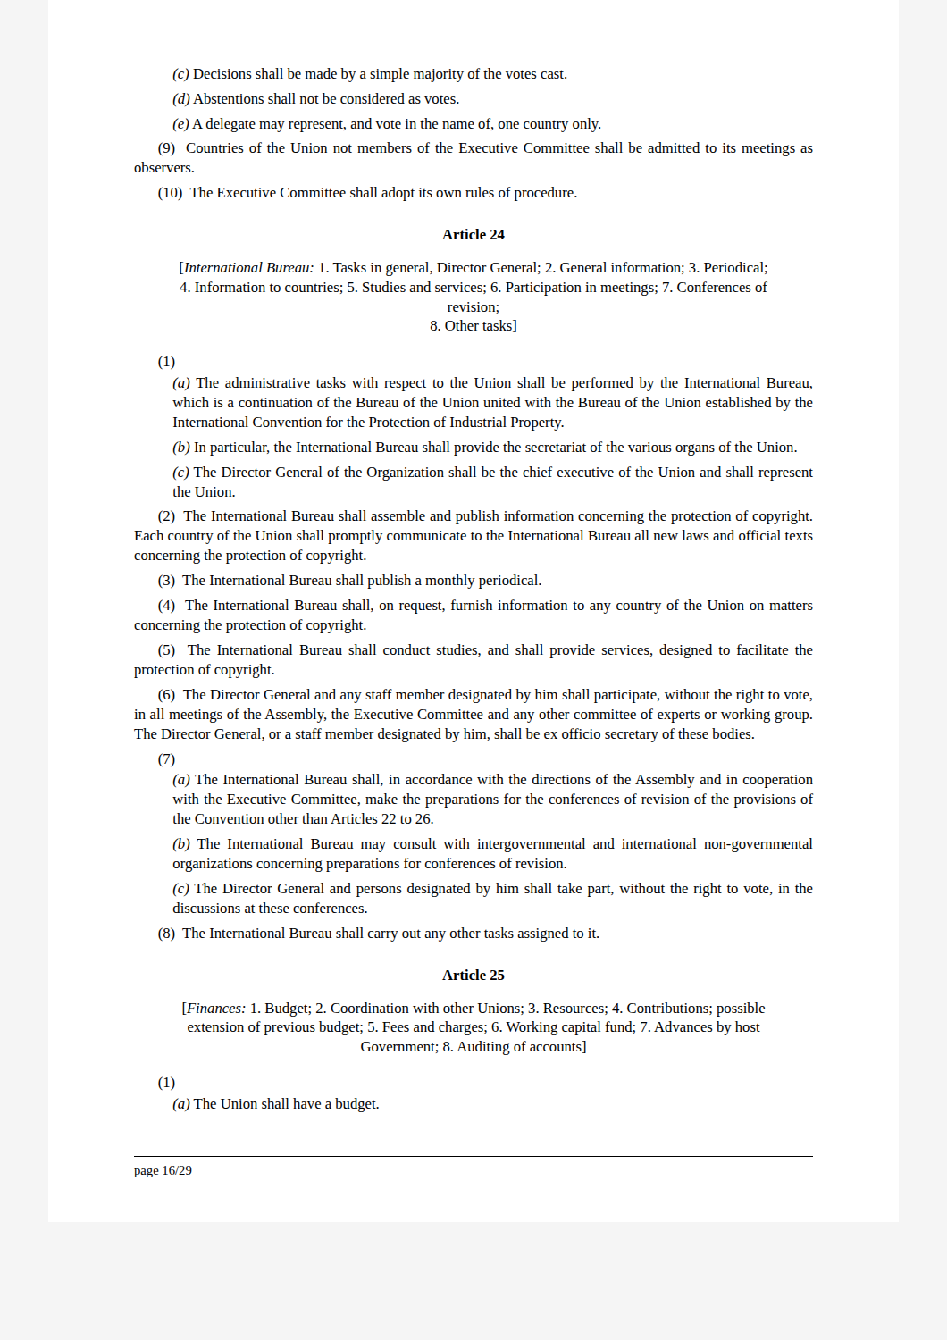(c) Decisions shall be made by a simple majority of the votes cast.
(d) Abstentions shall not be considered as votes.
(e) A delegate may represent, and vote in the name of, one country only.
(9) Countries of the Union not members of the Executive Committee shall be admitted to its meetings as observers.
(10) The Executive Committee shall adopt its own rules of procedure.
Article 24
[International Bureau: 1. Tasks in general, Director General; 2. General information; 3. Periodical;
4. Information to countries; 5. Studies and services; 6. Participation in meetings; 7. Conferences of revision;
8. Other tasks]
(1)
(a) The administrative tasks with respect to the Union shall be performed by the International Bureau, which is a continuation of the Bureau of the Union united with the Bureau of the Union established by the International Convention for the Protection of Industrial Property.
(b) In particular, the International Bureau shall provide the secretariat of the various organs of the Union.
(c) The Director General of the Organization shall be the chief executive of the Union and shall represent the Union.
(2) The International Bureau shall assemble and publish information concerning the protection of copyright. Each country of the Union shall promptly communicate to the International Bureau all new laws and official texts concerning the protection of copyright.
(3) The International Bureau shall publish a monthly periodical.
(4) The International Bureau shall, on request, furnish information to any country of the Union on matters concerning the protection of copyright.
(5) The International Bureau shall conduct studies, and shall provide services, designed to facilitate the protection of copyright.
(6) The Director General and any staff member designated by him shall participate, without the right to vote, in all meetings of the Assembly, the Executive Committee and any other committee of experts or working group. The Director General, or a staff member designated by him, shall be ex officio secretary of these bodies.
(7)
(a) The International Bureau shall, in accordance with the directions of the Assembly and in cooperation with the Executive Committee, make the preparations for the conferences of revision of the provisions of the Convention other than Articles 22 to 26.
(b) The International Bureau may consult with intergovernmental and international non-governmental organizations concerning preparations for conferences of revision.
(c) The Director General and persons designated by him shall take part, without the right to vote, in the discussions at these conferences.
(8) The International Bureau shall carry out any other tasks assigned to it.
Article 25
[Finances: 1. Budget; 2. Coordination with other Unions; 3. Resources; 4. Contributions; possible extension of previous budget; 5. Fees and charges; 6. Working capital fund; 7. Advances by host Government; 8. Auditing of accounts]
(1)
(a) The Union shall have a budget.
page 16/29